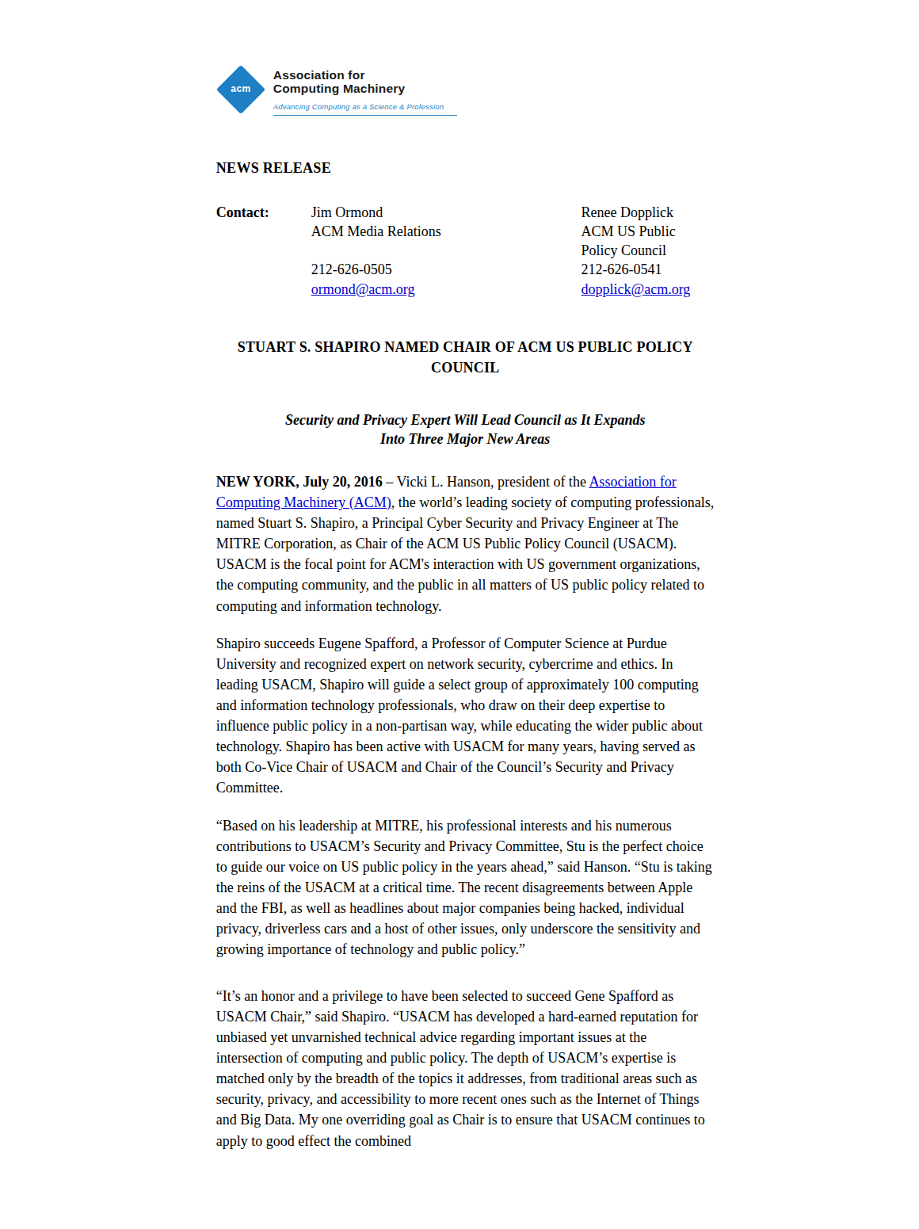Association for
Computing Machinery
Advancing Computing as a Science & Profession
NEWS RELEASE
| Contact: | Jim Ormond | Renee Dopplick |
| | ACM Media Relations | ACM US Public Policy Council |
| | 212-626-0505 | 212-626-0541 |
| | ormond@acm.org | dopplick@acm.org |
STUART S. SHAPIRO NAMED CHAIR OF ACM US PUBLIC POLICY COUNCIL
Security and Privacy Expert Will Lead Council as It Expands
Into Three Major New Areas
NEW YORK, July 20, 2016 – Vicki L. Hanson, president of the Association for Computing Machinery (ACM), the world’s leading society of computing professionals, named Stuart S. Shapiro, a Principal Cyber Security and Privacy Engineer at The MITRE Corporation, as Chair of the ACM US Public Policy Council (USACM). USACM is the focal point for ACM's interaction with US government organizations, the computing community, and the public in all matters of US public policy related to computing and information technology.
Shapiro succeeds Eugene Spafford, a Professor of Computer Science at Purdue University and recognized expert on network security, cybercrime and ethics. In leading USACM, Shapiro will guide a select group of approximately 100 computing and information technology professionals, who draw on their deep expertise to influence public policy in a non-partisan way, while educating the wider public about technology. Shapiro has been active with USACM for many years, having served as both Co-Vice Chair of USACM and Chair of the Council’s Security and Privacy Committee.
“Based on his leadership at MITRE, his professional interests and his numerous contributions to USACM’s Security and Privacy Committee, Stu is the perfect choice to guide our voice on US public policy in the years ahead,” said Hanson. “Stu is taking the reins of the USACM at a critical time. The recent disagreements between Apple and the FBI, as well as headlines about major companies being hacked, individual privacy, driverless cars and a host of other issues, only underscore the sensitivity and growing importance of technology and public policy.”
“It’s an honor and a privilege to have been selected to succeed Gene Spafford as USACM Chair,” said Shapiro. “USACM has developed a hard-earned reputation for unbiased yet unvarnished technical advice regarding important issues at the intersection of computing and public policy. The depth of USACM’s expertise is matched only by the breadth of the topics it addresses, from traditional areas such as security, privacy, and accessibility to more recent ones such as the Internet of Things and Big Data. My one overriding goal as Chair is to ensure that USACM continues to apply to good effect the combined